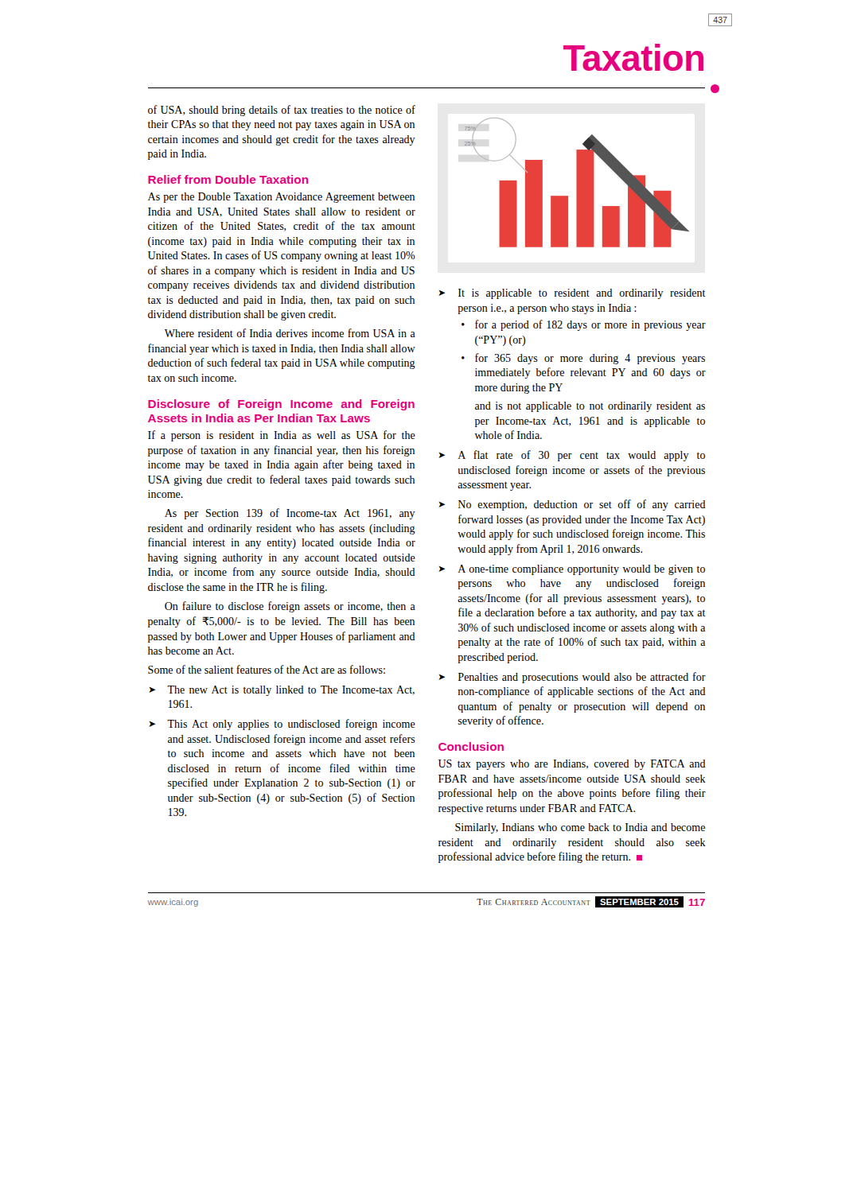437
Taxation
of USA, should bring details of tax treaties to the notice of their CPAs so that they need not pay taxes again in USA on certain incomes and should get credit for the taxes already paid in India.
Relief from Double Taxation
As per the Double Taxation Avoidance Agreement between India and USA, United States shall allow to resident or citizen of the United States, credit of the tax amount (income tax) paid in India while computing their tax in United States. In cases of US company owning at least 10% of shares in a company which is resident in India and US company receives dividends tax and dividend distribution tax is deducted and paid in India, then, tax paid on such dividend distribution shall be given credit.
Where resident of India derives income from USA in a financial year which is taxed in India, then India shall allow deduction of such federal tax paid in USA while computing tax on such income.
Disclosure of Foreign Income and Foreign Assets in India as Per Indian Tax Laws
If a person is resident in India as well as USA for the purpose of taxation in any financial year, then his foreign income may be taxed in India again after being taxed in USA giving due credit to federal taxes paid towards such income.
As per Section 139 of Income-tax Act 1961, any resident and ordinarily resident who has assets (including financial interest in any entity) located outside India or having signing authority in any account located outside India, or income from any source outside India, should disclose the same in the ITR he is filing.
On failure to disclose foreign assets or income, then a penalty of ₹5,000/- is to be levied. The Bill has been passed by both Lower and Upper Houses of parliament and has become an Act.
Some of the salient features of the Act are as follows:
The new Act is totally linked to The Income-tax Act, 1961.
This Act only applies to undisclosed foreign income and asset. Undisclosed foreign income and asset refers to such income and assets which have not been disclosed in return of income filed within time specified under Explanation 2 to sub-Section (1) or under sub-Section (4) or sub-Section (5) of Section 139.
It is applicable to resident and ordinarily resident person i.e., a person who stays in India :
for a period of 182 days or more in previous year (“PY”) (or)
for 365 days or more during 4 previous years immediately before relevant PY and 60 days or more during the PY
and is not applicable to not ordinarily resident as per Income-tax Act, 1961 and is applicable to whole of India.
A flat rate of 30 per cent tax would apply to undisclosed foreign income or assets of the previous assessment year.
No exemption, deduction or set off of any carried forward losses (as provided under the Income Tax Act) would apply for such undisclosed foreign income. This would apply from April 1, 2016 onwards.
A one-time compliance opportunity would be given to persons who have any undisclosed foreign assets/Income (for all previous assessment years), to file a declaration before a tax authority, and pay tax at 30% of such undisclosed income or assets along with a penalty at the rate of 100% of such tax paid, within a prescribed period.
Penalties and prosecutions would also be attracted for non-compliance of applicable sections of the Act and quantum of penalty or prosecution will depend on severity of offence.
Conclusion
US tax payers who are Indians, covered by FATCA and FBAR and have assets/income outside USA should seek professional help on the above points before filing their respective returns under FBAR and FATCA.
Similarly, Indians who come back to India and become resident and ordinarily resident should also seek professional advice before filing the return.
www.icai.org
The Chartered Accountant SEPTEMBER 2015 117